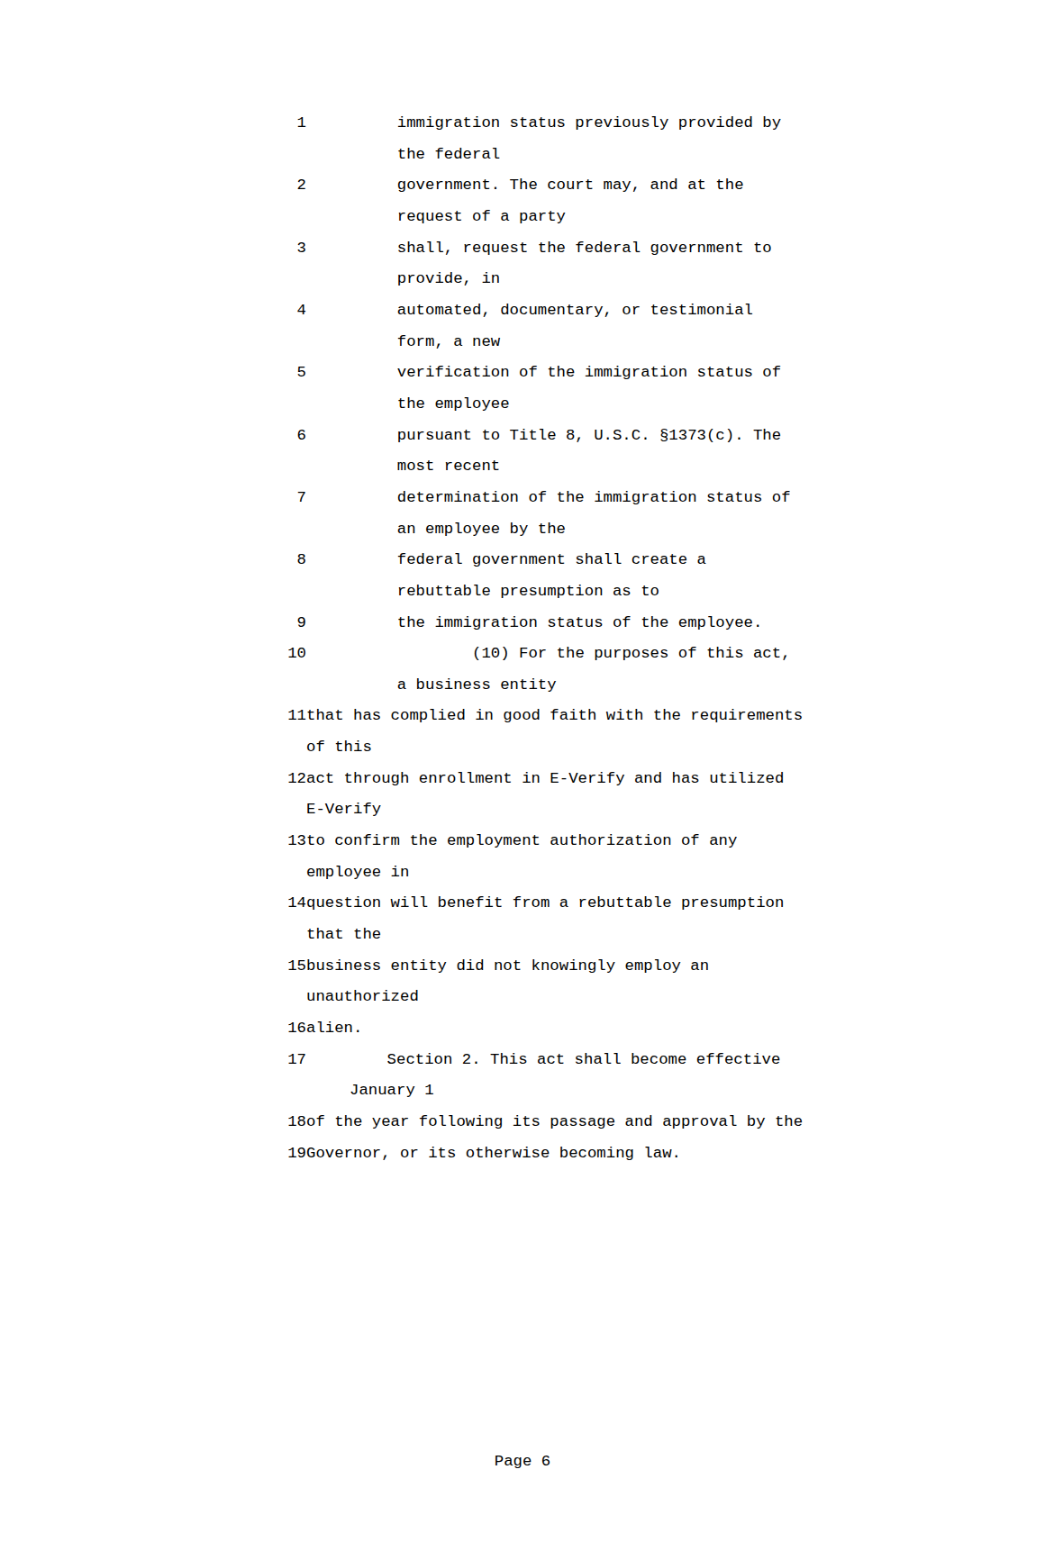| 1 | immigration status previously provided by the federal |
| 2 | government. The court may, and at the request of a party |
| 3 | shall, request the federal government to provide, in |
| 4 | automated, documentary, or testimonial form, a new |
| 5 | verification of the immigration status of the employee |
| 6 | pursuant to Title 8, U.S.C. §1373(c). The most recent |
| 7 | determination of the immigration status of an employee by the |
| 8 | federal government shall create a rebuttable presumption as to |
| 9 | the immigration status of the employee. |
| 10 | (10) For the purposes of this act, a business entity |
| 11 | that has complied in good faith with the requirements of this |
| 12 | act through enrollment in E-Verify and has utilized E-Verify |
| 13 | to confirm the employment authorization of any employee in |
| 14 | question will benefit from a rebuttable presumption that the |
| 15 | business entity did not knowingly employ an unauthorized |
| 16 | alien. |
| 17 | Section 2. This act shall become effective January 1 |
| 18 | of the year following its passage and approval by the |
| 19 | Governor, or its otherwise becoming law. |
Page 6